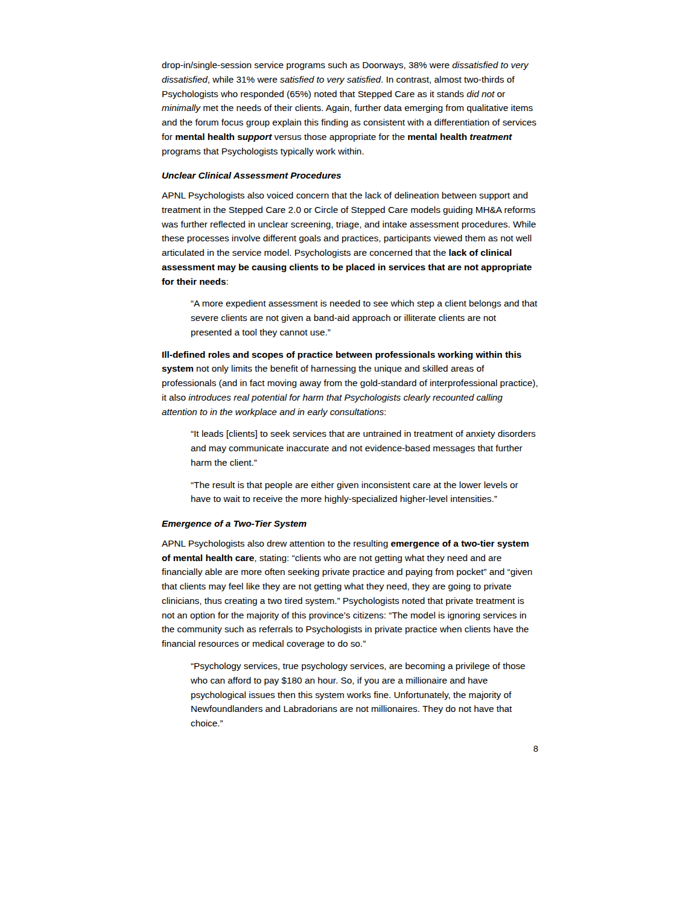drop-in/single-session service programs such as Doorways, 38% were dissatisfied to very dissatisfied, while 31% were satisfied to very satisfied. In contrast, almost two-thirds of Psychologists who responded (65%) noted that Stepped Care as it stands did not or minimally met the needs of their clients. Again, further data emerging from qualitative items and the forum focus group explain this finding as consistent with a differentiation of services for mental health support versus those appropriate for the mental health treatment programs that Psychologists typically work within.
Unclear Clinical Assessment Procedures
APNL Psychologists also voiced concern that the lack of delineation between support and treatment in the Stepped Care 2.0 or Circle of Stepped Care models guiding MH&A reforms was further reflected in unclear screening, triage, and intake assessment procedures. While these processes involve different goals and practices, participants viewed them as not well articulated in the service model. Psychologists are concerned that the lack of clinical assessment may be causing clients to be placed in services that are not appropriate for their needs:
“A more expedient assessment is needed to see which step a client belongs and that severe clients are not given a band-aid approach or illiterate clients are not presented a tool they cannot use.”
Ill-defined roles and scopes of practice between professionals working within this system not only limits the benefit of harnessing the unique and skilled areas of professionals (and in fact moving away from the gold-standard of interprofessional practice), it also introduces real potential for harm that Psychologists clearly recounted calling attention to in the workplace and in early consultations:
“It leads [clients] to seek services that are untrained in treatment of anxiety disorders and may communicate inaccurate and not evidence-based messages that further harm the client.”
“The result is that people are either given inconsistent care at the lower levels or have to wait to receive the more highly-specialized higher-level intensities.”
Emergence of a Two-Tier System
APNL Psychologists also drew attention to the resulting emergence of a two-tier system of mental health care, stating: “clients who are not getting what they need and are financially able are more often seeking private practice and paying from pocket” and “given that clients may feel like they are not getting what they need, they are going to private clinicians, thus creating a two tired system.” Psychologists noted that private treatment is not an option for the majority of this province’s citizens: “The model is ignoring services in the community such as referrals to Psychologists in private practice when clients have the financial resources or medical coverage to do so.”
“Psychology services, true psychology services, are becoming a privilege of those who can afford to pay $180 an hour. So, if you are a millionaire and have psychological issues then this system works fine. Unfortunately, the majority of Newfoundlanders and Labradorians are not millionaires. They do not have that choice.”
8